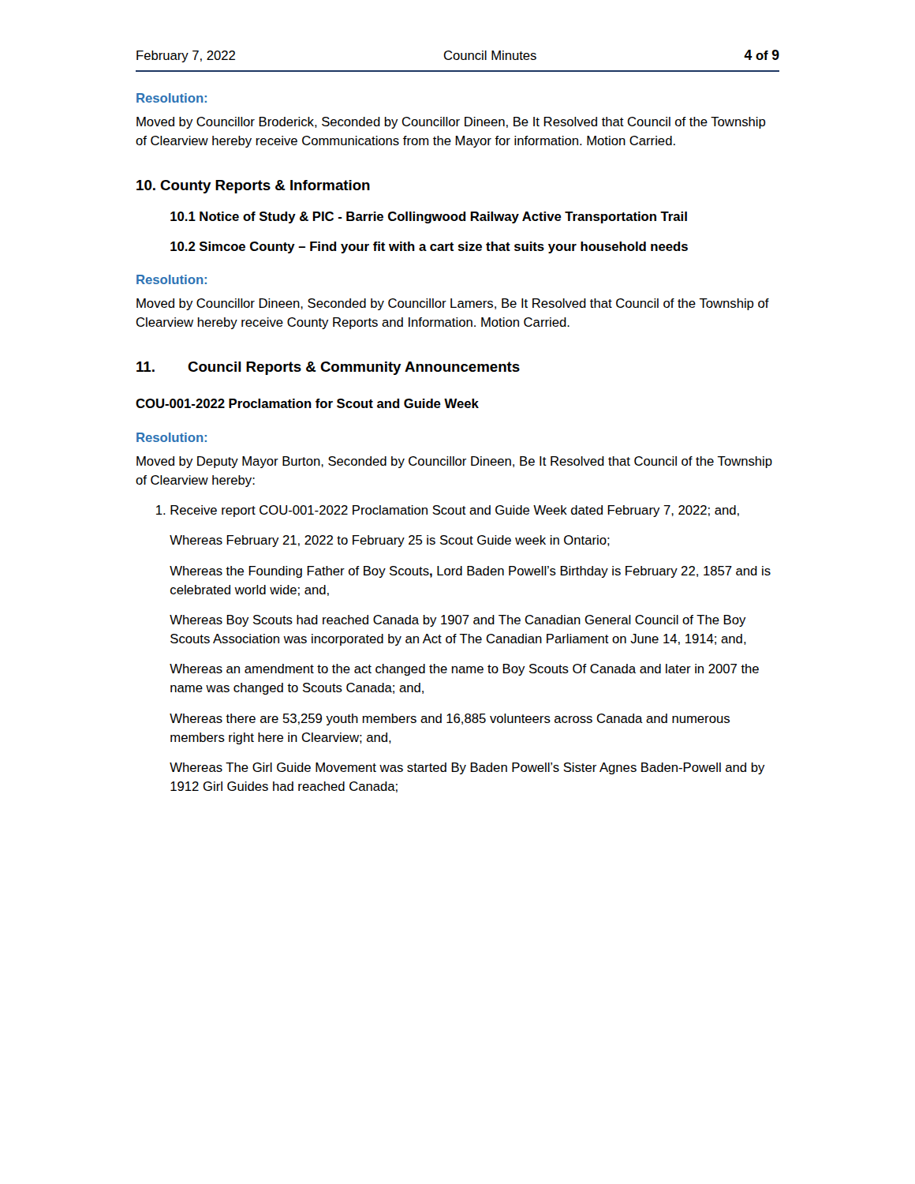February 7, 2022 Council Minutes 4 of 9
Resolution:
Moved by Councillor Broderick, Seconded by Councillor Dineen, Be It Resolved that Council of the Township of Clearview hereby receive Communications from the Mayor for information. Motion Carried.
10. County Reports & Information
10.1 Notice of Study & PIC - Barrie Collingwood Railway Active Transportation Trail
10.2 Simcoe County – Find your fit with a cart size that suits your household needs
Resolution:
Moved by Councillor Dineen, Seconded by Councillor Lamers, Be It Resolved that Council of the Township of Clearview hereby receive County Reports and Information. Motion Carried.
11. Council Reports & Community Announcements
COU-001-2022 Proclamation for Scout and Guide Week
Resolution:
Moved by Deputy Mayor Burton, Seconded by Councillor Dineen, Be It Resolved that Council of the Township of Clearview hereby:
Receive report COU-001-2022 Proclamation Scout and Guide Week dated February 7, 2022; and,
Whereas February 21, 2022 to February 25 is Scout Guide week in Ontario;
Whereas the Founding Father of Boy Scouts, Lord Baden Powell’s Birthday is February 22, 1857 and is celebrated world wide; and,
Whereas Boy Scouts had reached Canada by 1907 and The Canadian General Council of The Boy Scouts Association was incorporated by an Act of The Canadian Parliament on June 14, 1914; and,
Whereas an amendment to the act changed the name to Boy Scouts Of Canada and later in 2007 the name was changed to Scouts Canada; and,
Whereas there are 53,259 youth members and 16,885 volunteers across Canada and numerous members right here in Clearview; and,
Whereas The Girl Guide Movement was started By Baden Powell’s Sister Agnes Baden-Powell and by 1912 Girl Guides had reached Canada;